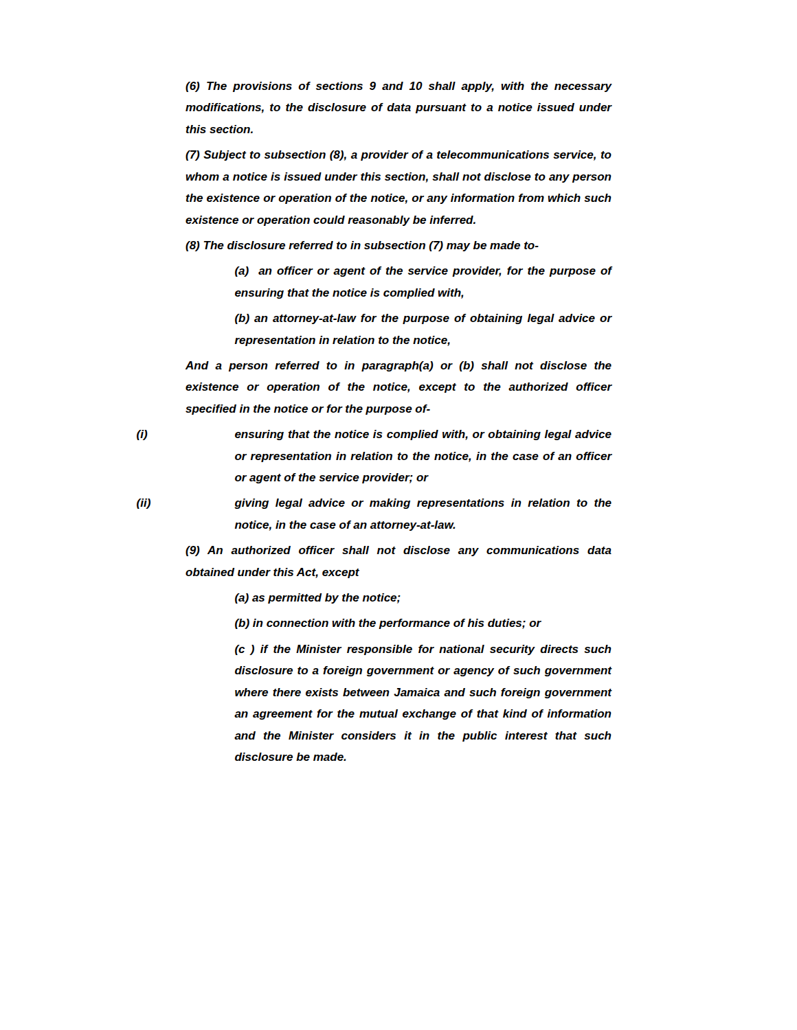(6) The provisions of sections 9 and 10 shall apply, with the necessary modifications, to the disclosure of data pursuant to a notice issued under this section.
(7) Subject to subsection (8), a provider of a telecommunications service, to whom a notice is issued under this section, shall not disclose to any person the existence or operation of the notice, or any information from which such existence or operation could reasonably be inferred.
(8) The disclosure referred to in subsection (7) may be made to-
(a) an officer or agent of the service provider, for the purpose of ensuring that the notice is complied with,
(b) an attorney-at-law for the purpose of obtaining legal advice or representation in relation to the notice,
And a person referred to in paragraph(a) or (b) shall not disclose the existence or operation of the notice, except to the authorized officer specified in the notice or for the purpose of-
(i) ensuring that the notice is complied with, or obtaining legal advice or representation in relation to the notice, in the case of an officer or agent of the service provider; or
(ii) giving legal advice or making representations in relation to the notice, in the case of an attorney-at-law.
(9) An authorized officer shall not disclose any communications data obtained under this Act, except
(a) as permitted by the notice;
(b) in connection with the performance of his duties; or
(c ) if the Minister responsible for national security directs such disclosure to a foreign government or agency of such government where there exists between Jamaica and such foreign government an agreement for the mutual exchange of that kind of information and the Minister considers it in the public interest that such disclosure be made.